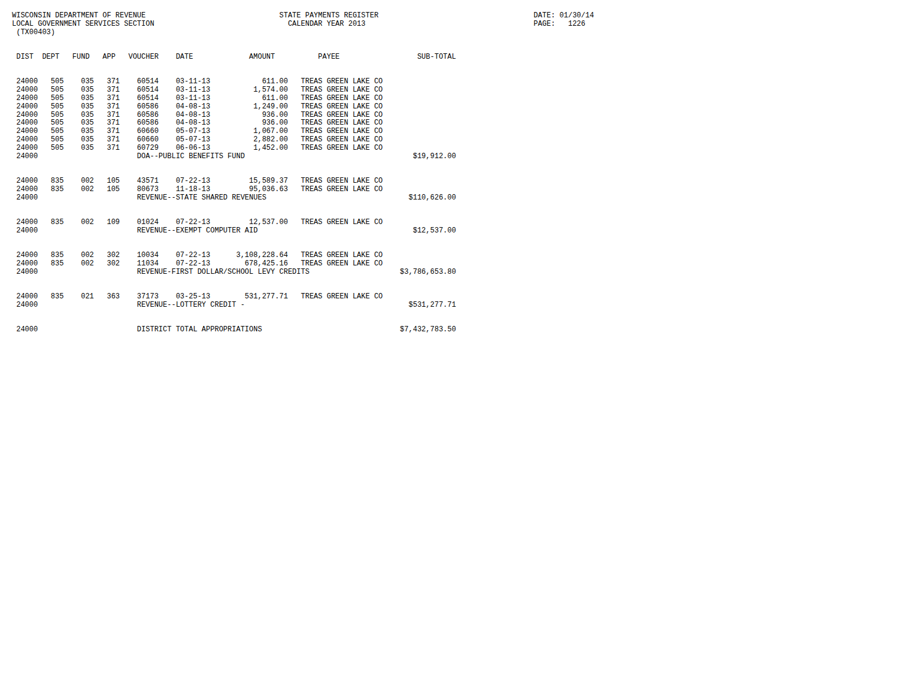WISCONSIN DEPARTMENT OF REVENUE                               STATE PAYMENTS REGISTER                                    DATE: 01/30/14
LOCAL GOVERNMENT SERVICES SECTION                               CALENDAR YEAR 2013                                       PAGE:   1226
 (TX00403)


 DIST  DEPT   FUND   APP   VOUCHER    DATE             AMOUNT          PAYEE                  SUB-TOTAL


 24000   505    035   371    60514    03-11-13            611.00   TREAS GREEN LAKE CO
 24000   505    035   371    60514    03-11-13          1,574.00   TREAS GREEN LAKE CO
 24000   505    035   371    60514    03-11-13            611.00   TREAS GREEN LAKE CO
 24000   505    035   371    60586    04-08-13          1,249.00   TREAS GREEN LAKE CO
 24000   505    035   371    60586    04-08-13            936.00   TREAS GREEN LAKE CO
 24000   505    035   371    60586    04-08-13            936.00   TREAS GREEN LAKE CO
 24000   505    035   371    60660    05-07-13          1,067.00   TREAS GREEN LAKE CO
 24000   505    035   371    60660    05-07-13          2,882.00   TREAS GREEN LAKE CO
 24000   505    035   371    60729    06-06-13          1,452.00   TREAS GREEN LAKE CO
 24000                       DOA--PUBLIC BENEFITS FUND                                       $19,912.00


 24000   835    002   105    43571    07-22-13         15,589.37   TREAS GREEN LAKE CO
 24000   835    002   105    80673    11-18-13         95,036.63   TREAS GREEN LAKE CO
 24000                       REVENUE--STATE SHARED REVENUES                                 $110,626.00


 24000   835    002   109    01024    07-22-13         12,537.00   TREAS GREEN LAKE CO
 24000                       REVENUE--EXEMPT COMPUTER AID                                    $12,537.00


 24000   835    002   302    10034    07-22-13      3,108,228.64   TREAS GREEN LAKE CO
 24000   835    002   302    11034    07-22-13        678,425.16   TREAS GREEN LAKE CO
 24000                       REVENUE-FIRST DOLLAR/SCHOOL LEVY CREDITS                     $3,786,653.80


 24000   835    021   363    37173    03-25-13        531,277.71   TREAS GREEN LAKE CO
 24000                       REVENUE--LOTTERY CREDIT -                                      $531,277.71


 24000                       DISTRICT TOTAL APPROPRIATIONS                                $7,432,783.50